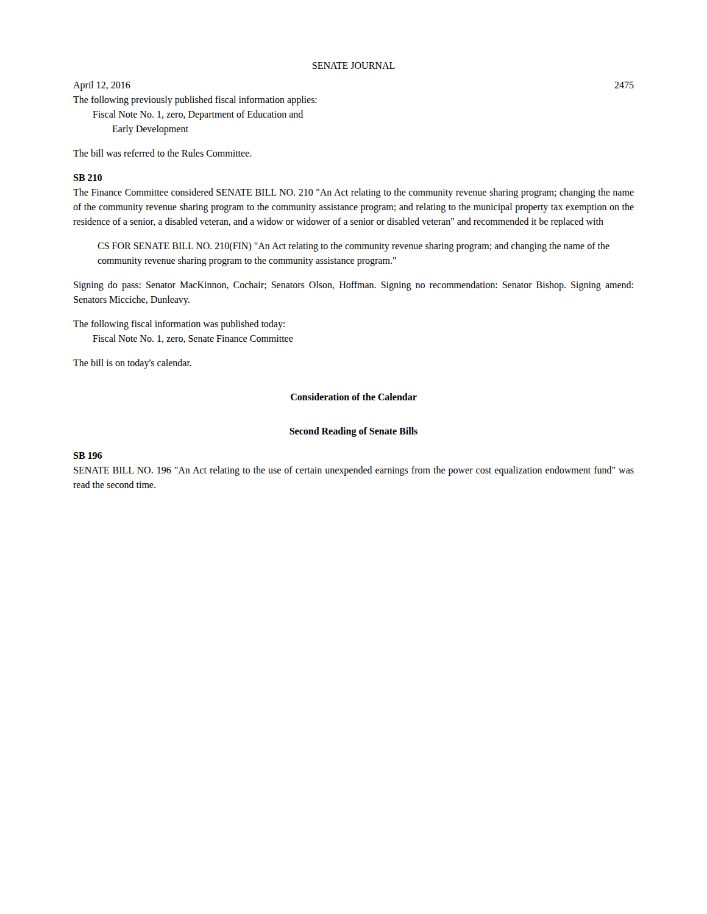SENATE JOURNAL
April 12, 2016 2475
The following previously published fiscal information applies:
Fiscal Note No. 1, zero, Department of Education and
Early Development
The bill was referred to the Rules Committee.
SB 210
The Finance Committee considered SENATE BILL NO. 210 "An Act relating to the community revenue sharing program; changing the name of the community revenue sharing program to the community assistance program; and relating to the municipal property tax exemption on the residence of a senior, a disabled veteran, and a widow or widower of a senior or disabled veteran" and recommended it be replaced with
CS FOR SENATE BILL NO. 210(FIN) "An Act relating to the community revenue sharing program; and changing the name of the community revenue sharing program to the community assistance program."
Signing do pass: Senator MacKinnon, Cochair; Senators Olson, Hoffman. Signing no recommendation: Senator Bishop. Signing amend: Senators Micciche, Dunleavy.
The following fiscal information was published today:
Fiscal Note No. 1, zero, Senate Finance Committee
The bill is on today's calendar.
Consideration of the Calendar
Second Reading of Senate Bills
SB 196
SENATE BILL NO. 196 "An Act relating to the use of certain unexpended earnings from the power cost equalization endowment fund" was read the second time.